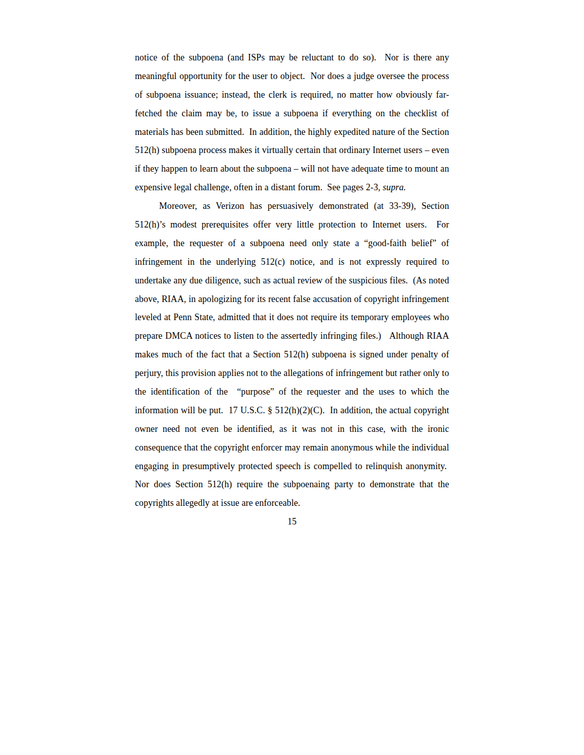notice of the subpoena (and ISPs may be reluctant to do so). Nor is there any meaningful opportunity for the user to object. Nor does a judge oversee the process of subpoena issuance; instead, the clerk is required, no matter how obviously far-fetched the claim may be, to issue a subpoena if everything on the checklist of materials has been submitted. In addition, the highly expedited nature of the Section 512(h) subpoena process makes it virtually certain that ordinary Internet users – even if they happen to learn about the subpoena – will not have adequate time to mount an expensive legal challenge, often in a distant forum. See pages 2-3, supra.
Moreover, as Verizon has persuasively demonstrated (at 33-39), Section 512(h)’s modest prerequisites offer very little protection to Internet users. For example, the requester of a subpoena need only state a “good-faith belief” of infringement in the underlying 512(c) notice, and is not expressly required to undertake any due diligence, such as actual review of the suspicious files. (As noted above, RIAA, in apologizing for its recent false accusation of copyright infringement leveled at Penn State, admitted that it does not require its temporary employees who prepare DMCA notices to listen to the assertedly infringing files.) Although RIAA makes much of the fact that a Section 512(h) subpoena is signed under penalty of perjury, this provision applies not to the allegations of infringement but rather only to the identification of the “purpose” of the requester and the uses to which the information will be put. 17 U.S.C. § 512(h)(2)(C). In addition, the actual copyright owner need not even be identified, as it was not in this case, with the ironic consequence that the copyright enforcer may remain anonymous while the individual engaging in presumptively protected speech is compelled to relinquish anonymity. Nor does Section 512(h) require the subpoenaing party to demonstrate that the copyrights allegedly at issue are enforceable.
15